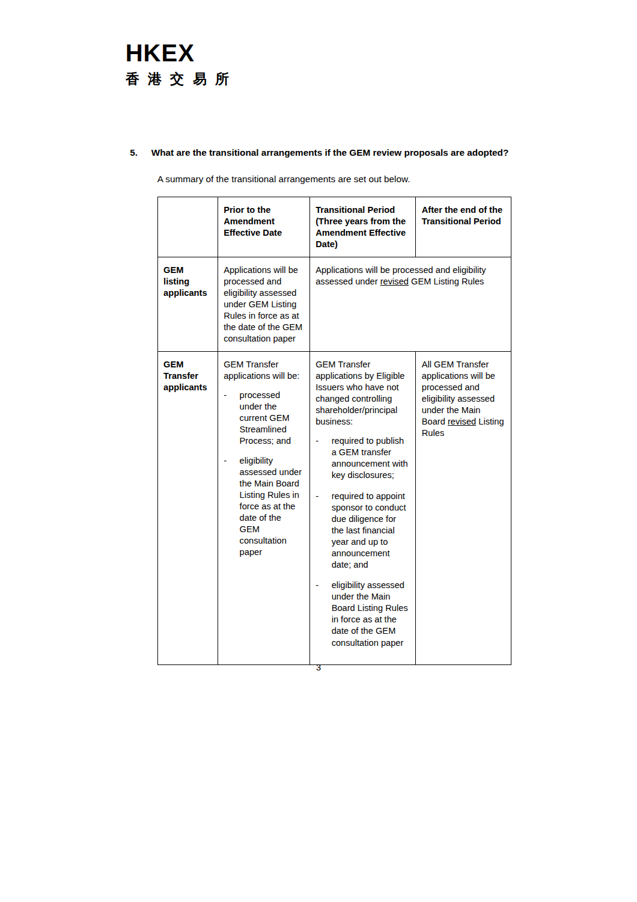HKEX
香 港 交 易 所
5.
What are the transitional arrangements if the GEM review proposals are adopted?
A summary of the transitional arrangements are set out below.
| | Prior to the Amendment Effective Date | Transitional Period (Three years from the Amendment Effective Date) | After the end of the Transitional Period |
| --- | --- | --- | --- |
| GEM listing applicants | Applications will be processed and eligibility assessed under GEM Listing Rules in force as at the date of the GEM consultation paper | Applications will be processed and eligibility assessed under revised GEM Listing Rules |
| GEM Transfer applicants | GEM Transfer applications will be: processed under the current GEM Streamlined Process; and eligibility assessed under the Main Board Listing Rules in force as at the date of the GEM consultation paper | GEM Transfer applications by Eligible Issuers who have not changed controlling shareholder/principal business: required to publish a GEM transfer announcement with key disclosures; required to appoint sponsor to conduct due diligence for the last financial year and up to announcement date; and eligibility assessed under the Main Board Listing Rules in force as at the date of the GEM consultation paper | All GEM Transfer applications will be processed and eligibility assessed under the Main Board revised Listing Rules |
3